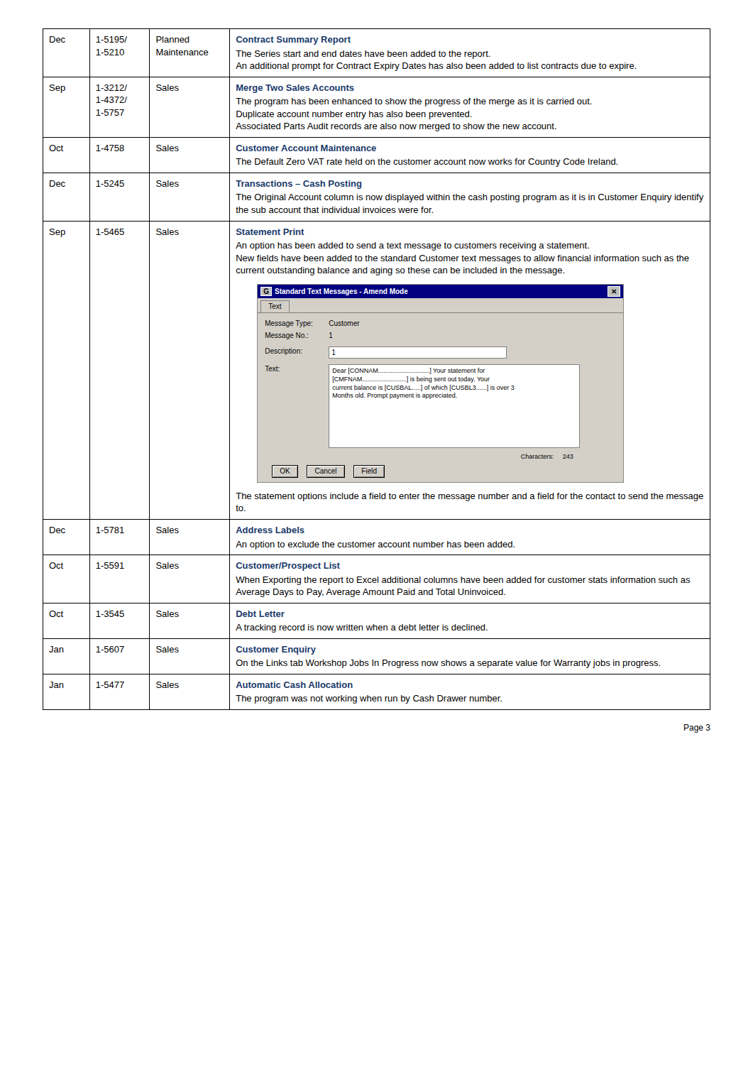| Dec | 1-5195/ 1-5210 | Planned Maintenance | Contract Summary Report The Series start and end dates have been added to the report. An additional prompt for Contract Expiry Dates has also been added to list contracts due to expire. |
| Sep | 1-3212/ 1-4372/ 1-5757 | Sales | Merge Two Sales Accounts The program has been enhanced to show the progress of the merge as it is carried out. Duplicate account number entry has also been prevented. Associated Parts Audit records are also now merged to show the new account. |
| Oct | 1-4758 | Sales | Customer Account Maintenance The Default Zero VAT rate held on the customer account now works for Country Code Ireland. |
| Dec | 1-5245 | Sales | Transactions – Cash Posting The Original Account column is now displayed within the cash posting program as it is in Customer Enquiry identify the sub account that individual invoices were for. |
| Sep | 1-5465 | Sales | Statement Print An option has been added to send a text message to customers receiving a statement. New fields have been added to the standard Customer text messages to allow financial information such as the current outstanding balance and aging so these can be included in the message. G Standard Text Messages - Amend Mode ✕ Text Message Type: Customer Message No.: 1 Description: 1 Text: Dear [CONNAM.............................] Your statement for [CMFNAM.........................] is being sent out today. Your current balance is [CUSBAL.....] of which [CUSBL3......] is over 3 Months old. Prompt payment is appreciated. Characters: 243 OK Cancel Field The statement options include a field to enter the message number and a field for the contact to send the message to. |
| Dec | 1-5781 | Sales | Address Labels An option to exclude the customer account number has been added. |
| Oct | 1-5591 | Sales | Customer/Prospect List When Exporting the report to Excel additional columns have been added for customer stats information such as Average Days to Pay, Average Amount Paid and Total Uninvoiced. |
| Oct | 1-3545 | Sales | Debt Letter A tracking record is now written when a debt letter is declined. |
| Jan | 1-5607 | Sales | Customer Enquiry On the Links tab Workshop Jobs In Progress now shows a separate value for Warranty jobs in progress. |
| Jan | 1-5477 | Sales | Automatic Cash Allocation The program was not working when run by Cash Drawer number. |
Page 3